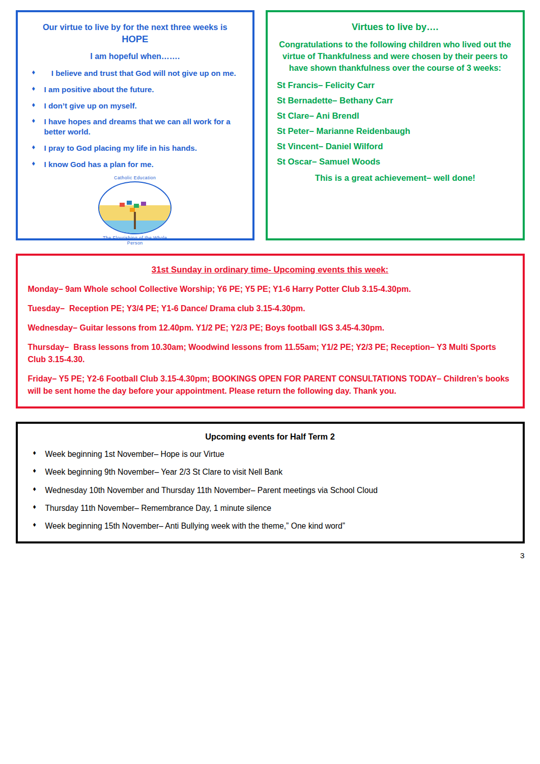Our virtue to live by for the next three weeks is
HOPE
I am hopeful when…….
I believe and trust that God will not give up on me.
I am positive about the future.
I don’t give up on myself.
I have hopes and dreams that we can all work for a better world.
I pray to God placing my life in his hands.
I know God has a plan for me.
Catholic Education
The Flourishing of the Whole Person
Virtues to live by….
Congratulations to the following children who lived out the virtue of Thankfulness and were chosen by their peers to have shown thankfulness over the course of 3 weeks:
St Francis– Felicity Carr
St Bernadette– Bethany Carr
St Clare– Ani Brendl
St Peter– Marianne Reidenbaugh
St Vincent– Daniel Wilford
St Oscar– Samuel Woods
This is a great achievement– well done!
31st Sunday in ordinary time- Upcoming events this week:
Monday– 9am Whole school Collective Worship; Y6 PE; Y5 PE; Y1-6 Harry Potter Club 3.15-4.30pm.
Tuesday– Reception PE; Y3/4 PE; Y1-6 Dance/ Drama club 3.15-4.30pm.
Wednesday– Guitar lessons from 12.40pm. Y1/2 PE; Y2/3 PE; Boys football IGS 3.45-4.30pm.
Thursday– Brass lessons from 10.30am; Woodwind lessons from 11.55am; Y1/2 PE; Y2/3 PE; Reception– Y3 Multi Sports Club 3.15-4.30.
Friday– Y5 PE; Y2-6 Football Club 3.15-4.30pm; BOOKINGS OPEN FOR PARENT CONSULTATIONS TODAY– Children’s books will be sent home the day before your appointment. Please return the following day. Thank you.
Upcoming events for Half Term 2
Week beginning 1st November– Hope is our Virtue
Week beginning 9th November– Year 2/3 St Clare to visit Nell Bank
Wednesday 10th November and Thursday 11th November– Parent meetings via School Cloud
Thursday 11th November– Remembrance Day, 1 minute silence
Week beginning 15th November– Anti Bullying week with the theme,” One kind word”
3